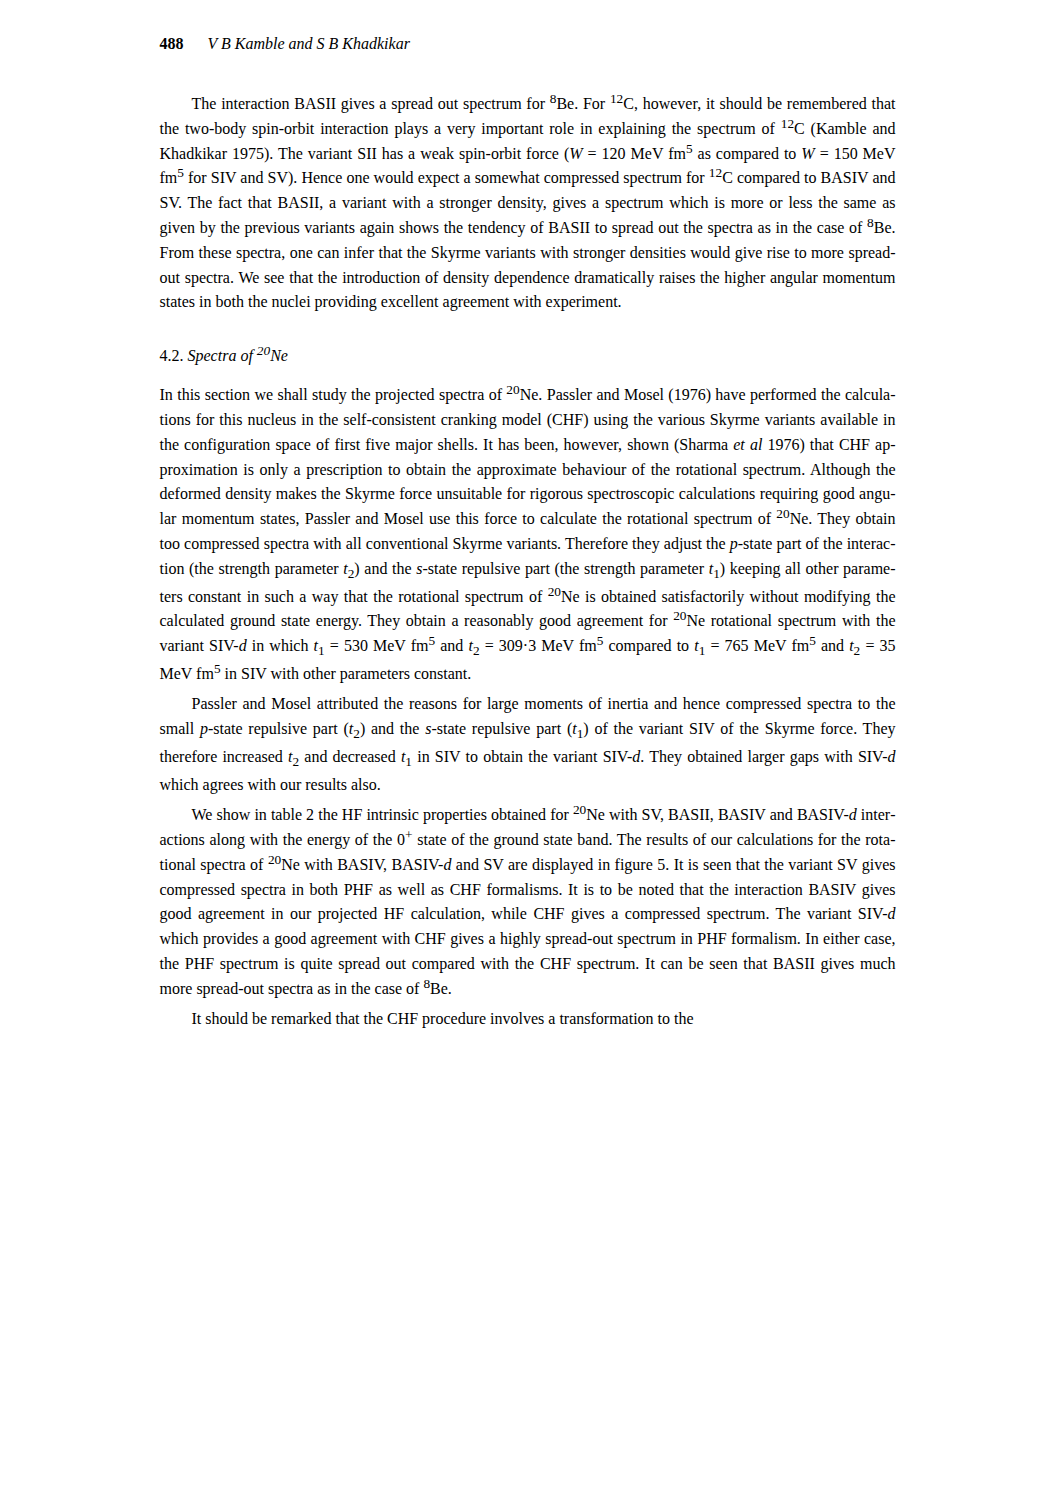488 V B Kamble and S B Khadkikar
The interaction BASII gives a spread out spectrum for 8Be. For 12C, however, it should be remembered that the two-body spin-orbit interaction plays a very important role in explaining the spectrum of 12C (Kamble and Khadkikar 1975). The variant SII has a weak spin-orbit force (W = 120 MeV fm5 as compared to W = 150 MeV fm5 for SIV and SV). Hence one would expect a somewhat compressed spectrum for 12C compared to BASIV and SV. The fact that BASII, a variant with a stronger density, gives a spectrum which is more or less the same as given by the previous variants again shows the tendency of BASII to spread out the spectra as in the case of 8Be. From these spectra, one can infer that the Skyrme variants with stronger densities would give rise to more spread-out spectra. We see that the introduction of density dependence dramatically raises the higher angular momentum states in both the nuclei providing excellent agreement with experiment.
4.2. Spectra of 20Ne
In this section we shall study the projected spectra of 20Ne. Passler and Mosel (1976) have performed the calculations for this nucleus in the self-consistent cranking model (CHF) using the various Skyrme variants available in the configuration space of first five major shells. It has been, however, shown (Sharma et al 1976) that CHF approximation is only a prescription to obtain the approximate behaviour of the rotational spectrum. Although the deformed density makes the Skyrme force unsuitable for rigorous spectroscopic calculations requiring good angular momentum states, Passler and Mosel use this force to calculate the rotational spectrum of 20Ne. They obtain too compressed spectra with all conventional Skyrme variants. Therefore they adjust the p-state part of the interaction (the strength parameter t2) and the s-state repulsive part (the strength parameter t1) keeping all other parameters constant in such a way that the rotational spectrum of 20Ne is obtained satisfactorily without modifying the calculated ground state energy. They obtain a reasonably good agreement for 20Ne rotational spectrum with the variant SIV-d in which t1 = 530 MeV fm5 and t2 = 309·3 MeV fm5 compared to t1 = 765 MeV fm5 and t2 = 35 MeV fm5 in SIV with other parameters constant.
Passler and Mosel attributed the reasons for large moments of inertia and hence compressed spectra to the small p-state repulsive part (t2) and the s-state repulsive part (t1) of the variant SIV of the Skyrme force. They therefore increased t2 and decreased t1 in SIV to obtain the variant SIV-d. They obtained larger gaps with SIV-d which agrees with our results also.
We show in table 2 the HF intrinsic properties obtained for 20Ne with SV, BASII, BASIV and BASIV-d interactions along with the energy of the 0+ state of the ground state band. The results of our calculations for the rotational spectra of 20Ne with BASIV, BASIV-d and SV are displayed in figure 5. It is seen that the variant SV gives compressed spectra in both PHF as well as CHF formalisms. It is to be noted that the interaction BASIV gives good agreement in our projected HF calculation, while CHF gives a compressed spectrum. The variant SIV-d which provides a good agreement with CHF gives a highly spread-out spectrum in PHF formalism. In either case, the PHF spectrum is quite spread out compared with the CHF spectrum. It can be seen that BASII gives much more spread-out spectra as in the case of 8Be.
It should be remarked that the CHF procedure involves a transformation to the